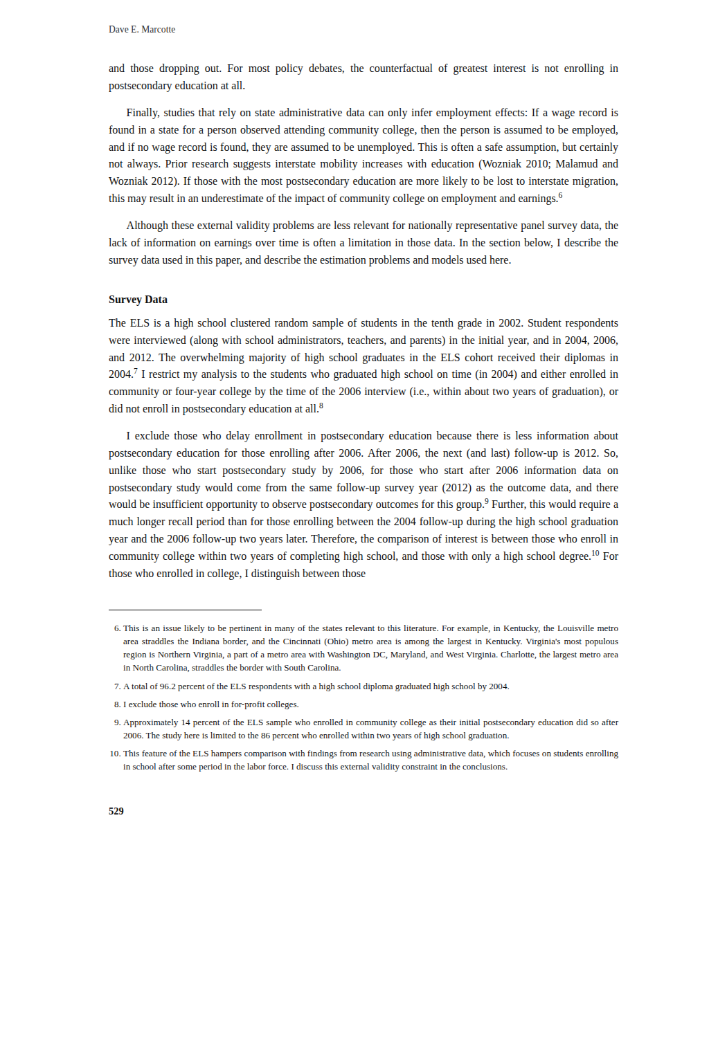Dave E. Marcotte
and those dropping out. For most policy debates, the counterfactual of greatest interest is not enrolling in postsecondary education at all.
Finally, studies that rely on state administrative data can only infer employment effects: If a wage record is found in a state for a person observed attending community college, then the person is assumed to be employed, and if no wage record is found, they are assumed to be unemployed. This is often a safe assumption, but certainly not always. Prior research suggests interstate mobility increases with education (Wozniak 2010; Malamud and Wozniak 2012). If those with the most postsecondary education are more likely to be lost to interstate migration, this may result in an underestimate of the impact of community college on employment and earnings.6
Although these external validity problems are less relevant for nationally representative panel survey data, the lack of information on earnings over time is often a limitation in those data. In the section below, I describe the survey data used in this paper, and describe the estimation problems and models used here.
Survey Data
The ELS is a high school clustered random sample of students in the tenth grade in 2002. Student respondents were interviewed (along with school administrators, teachers, and parents) in the initial year, and in 2004, 2006, and 2012. The overwhelming majority of high school graduates in the ELS cohort received their diplomas in 2004.7 I restrict my analysis to the students who graduated high school on time (in 2004) and either enrolled in community or four-year college by the time of the 2006 interview (i.e., within about two years of graduation), or did not enroll in postsecondary education at all.8
I exclude those who delay enrollment in postsecondary education because there is less information about postsecondary education for those enrolling after 2006. After 2006, the next (and last) follow-up is 2012. So, unlike those who start postsecondary study by 2006, for those who start after 2006 information data on postsecondary study would come from the same follow-up survey year (2012) as the outcome data, and there would be insufficient opportunity to observe postsecondary outcomes for this group.9 Further, this would require a much longer recall period than for those enrolling between the 2004 follow-up during the high school graduation year and the 2006 follow-up two years later. Therefore, the comparison of interest is between those who enroll in community college within two years of completing high school, and those with only a high school degree.10 For those who enrolled in college, I distinguish between those
This is an issue likely to be pertinent in many of the states relevant to this literature. For example, in Kentucky, the Louisville metro area straddles the Indiana border, and the Cincinnati (Ohio) metro area is among the largest in Kentucky. Virginia's most populous region is Northern Virginia, a part of a metro area with Washington DC, Maryland, and West Virginia. Charlotte, the largest metro area in North Carolina, straddles the border with South Carolina.
A total of 96.2 percent of the ELS respondents with a high school diploma graduated high school by 2004.
I exclude those who enroll in for-profit colleges.
Approximately 14 percent of the ELS sample who enrolled in community college as their initial postsecondary education did so after 2006. The study here is limited to the 86 percent who enrolled within two years of high school graduation.
This feature of the ELS hampers comparison with findings from research using administrative data, which focuses on students enrolling in school after some period in the labor force. I discuss this external validity constraint in the conclusions.
529